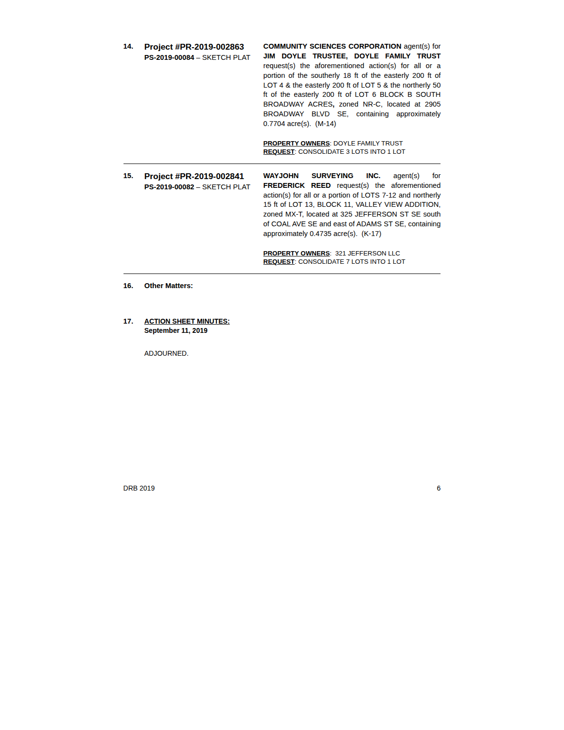| 14. | Project #PR-2019-002863 PS-2019-00084 – SKETCH PLAT | COMMUNITY SCIENCES CORPORATION agent(s) for JIM DOYLE TRUSTEE, DOYLE FAMILY TRUST request(s) the aforementioned action(s) for all or a portion of the southerly 18 ft of the easterly 200 ft of LOT 4 & the easterly 200 ft of LOT 5 & the northerly 50 ft of the easterly 200 ft of LOT 6 BLOCK B SOUTH BROADWAY ACRES , zoned NR-C, located at 2905 BROADWAY BLVD SE, containing approximately 0.7704 acre(s). (M-14) PROPERTY OWNERS : DOYLE FAMILY TRUST REQUEST : CONSOLIDATE 3 LOTS INTO 1 LOT |
| 15. | Project #PR-2019-002841 PS-2019-00082 – SKETCH PLAT | WAYJOHN SURVEYING INC. agent(s) for FREDERICK REED request(s) the aforementioned action(s) for all or a portion of LOTS 7-12 and northerly 15 ft of LOT 13, BLOCK 11, VALLEY VIEW ADDITION, zoned MX-T, located at 325 JEFFERSON ST SE south of COAL AVE SE and east of ADAMS ST SE, containing approximately 0.4735 acre(s). (K-17) PROPERTY OWNERS : 321 JEFFERSON LLC REQUEST : CONSOLIDATE 7 LOTS INTO 1 LOT |
| 16. | Other Matters: |
| 17. | ACTION SHEET MINUTES: September 11, 2019 ADJOURNED. |
DRB 2019 6